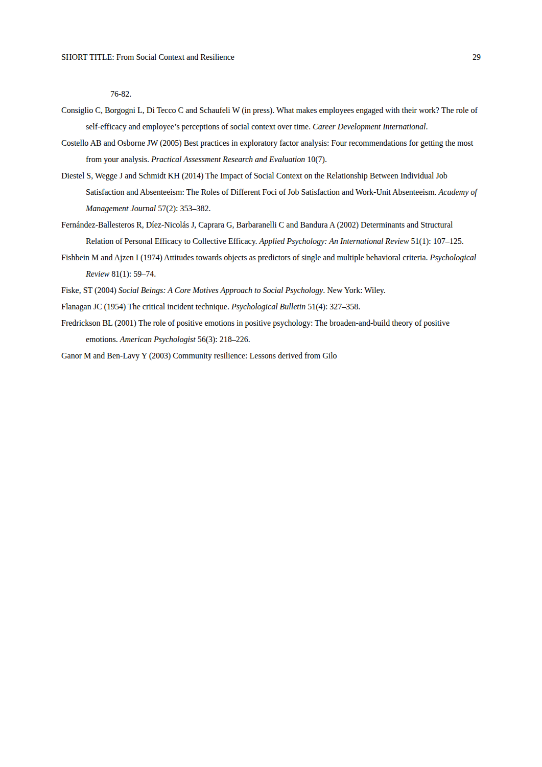SHORT TITLE: From Social Context and Resilience 29
76-82.
Consiglio C, Borgogni L, Di Tecco C and Schaufeli W (in press). What makes employees engaged with their work? The role of self-efficacy and employee’s perceptions of social context over time. Career Development International.
Costello AB and Osborne JW (2005) Best practices in exploratory factor analysis: Four recommendations for getting the most from your analysis. Practical Assessment Research and Evaluation 10(7).
Diestel S, Wegge J and Schmidt KH (2014) The Impact of Social Context on the Relationship Between Individual Job Satisfaction and Absenteeism: The Roles of Different Foci of Job Satisfaction and Work-Unit Absenteeism. Academy of Management Journal 57(2): 353–382.
Fernández-Ballesteros R, Díez-Nicolás J, Caprara G, Barbaranelli C and Bandura A (2002) Determinants and Structural Relation of Personal Efficacy to Collective Efficacy. Applied Psychology: An International Review 51(1): 107–125.
Fishbein M and Ajzen I (1974) Attitudes towards objects as predictors of single and multiple behavioral criteria. Psychological Review 81(1): 59–74.
Fiske, ST (2004) Social Beings: A Core Motives Approach to Social Psychology. New York: Wiley.
Flanagan JC (1954) The critical incident technique. Psychological Bulletin 51(4): 327–358.
Fredrickson BL (2001) The role of positive emotions in positive psychology: The broaden-and-build theory of positive emotions. American Psychologist 56(3): 218–226.
Ganor M and Ben-Lavy Y (2003) Community resilience: Lessons derived from Gilo